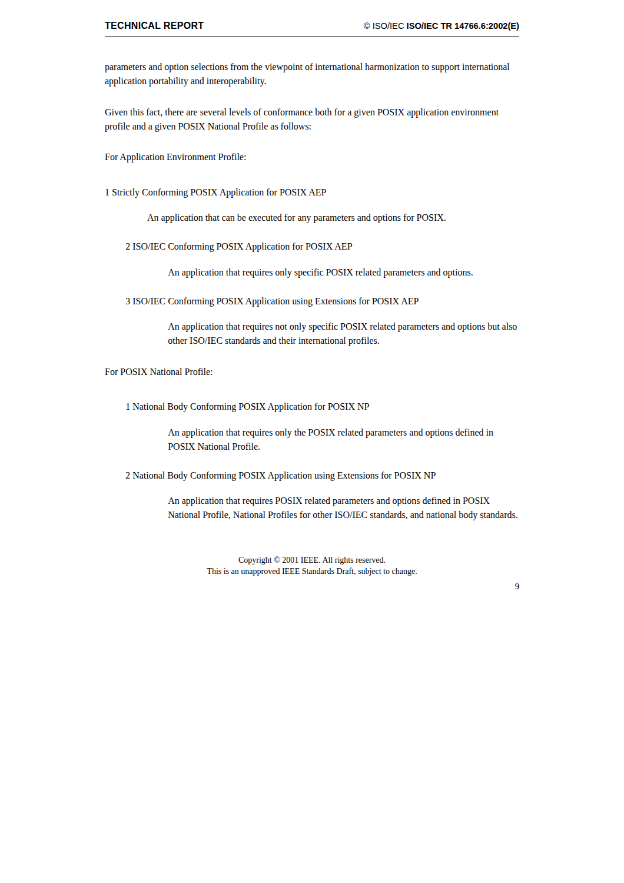TECHNICAL REPORT
© ISO/IEC ISO/IEC TR 14766.6:2002(E)
parameters and option selections from the viewpoint of international harmonization to support international application portability and interoperability.
Given this fact, there are several levels of conformance both for a given POSIX application environment profile and a given POSIX National Profile as follows:
For Application Environment Profile:
1 Strictly Conforming POSIX Application for POSIX AEP
An application that can be executed for any parameters and options for POSIX.
2 ISO/IEC Conforming POSIX Application for POSIX AEP
An application that requires only specific POSIX related parameters and options.
3 ISO/IEC Conforming POSIX Application using Extensions for POSIX AEP
An application that requires not only specific POSIX related parameters and options but also other ISO/IEC standards and their international profiles.
For POSIX National Profile:
1 National Body Conforming POSIX Application for POSIX NP
An application that requires only the POSIX related parameters and options defined in POSIX National Profile.
2 National Body Conforming POSIX Application using Extensions for POSIX NP
An application that requires POSIX related parameters and options defined in POSIX National Profile, National Profiles for other ISO/IEC standards, and national body standards.
Copyright © 2001 IEEE. All rights reserved.
This is an unapproved IEEE Standards Draft, subject to change.
9